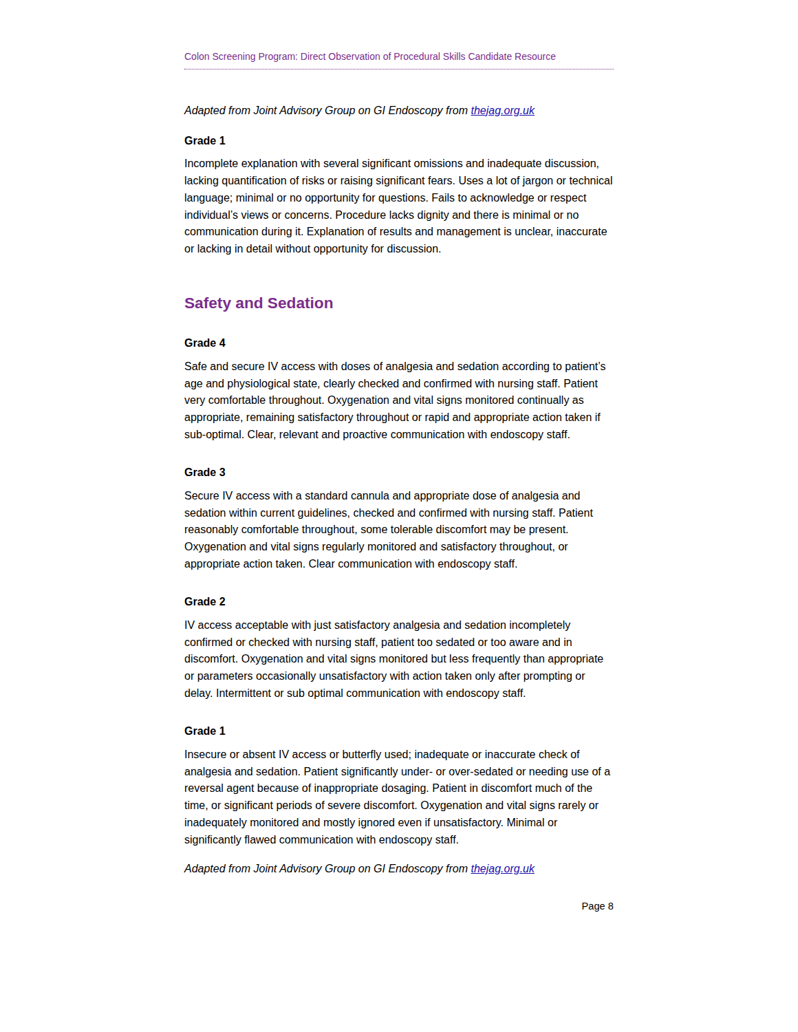Colon Screening Program: Direct Observation of Procedural Skills Candidate Resource
Adapted from Joint Advisory Group on GI Endoscopy from thejag.org.uk
Grade 1
Incomplete explanation with several significant omissions and inadequate discussion, lacking quantification of risks or raising significant fears. Uses a lot of jargon or technical language; minimal or no opportunity for questions. Fails to acknowledge or respect individual’s views or concerns. Procedure lacks dignity and there is minimal or no communication during it. Explanation of results and management is unclear, inaccurate or lacking in detail without opportunity for discussion.
Safety and Sedation
Grade 4
Safe and secure IV access with doses of analgesia and sedation according to patient’s age and physiological state, clearly checked and confirmed with nursing staff. Patient very comfortable throughout. Oxygenation and vital signs monitored continually as appropriate, remaining satisfactory throughout or rapid and appropriate action taken if sub-optimal. Clear, relevant and proactive communication with endoscopy staff.
Grade 3
Secure IV access with a standard cannula and appropriate dose of analgesia and sedation within current guidelines, checked and confirmed with nursing staff. Patient reasonably comfortable throughout, some tolerable discomfort may be present. Oxygenation and vital signs regularly monitored and satisfactory throughout, or appropriate action taken. Clear communication with endoscopy staff.
Grade 2
IV access acceptable with just satisfactory analgesia and sedation incompletely confirmed or checked with nursing staff, patient too sedated or too aware and in discomfort. Oxygenation and vital signs monitored but less frequently than appropriate or parameters occasionally unsatisfactory with action taken only after prompting or delay. Intermittent or sub optimal communication with endoscopy staff.
Grade 1
Insecure or absent IV access or butterfly used; inadequate or inaccurate check of analgesia and sedation. Patient significantly under- or over-sedated or needing use of a reversal agent because of inappropriate dosaging. Patient in discomfort much of the time, or significant periods of severe discomfort. Oxygenation and vital signs rarely or inadequately monitored and mostly ignored even if unsatisfactory. Minimal or significantly flawed communication with endoscopy staff.
Adapted from Joint Advisory Group on GI Endoscopy from thejag.org.uk
Page 8